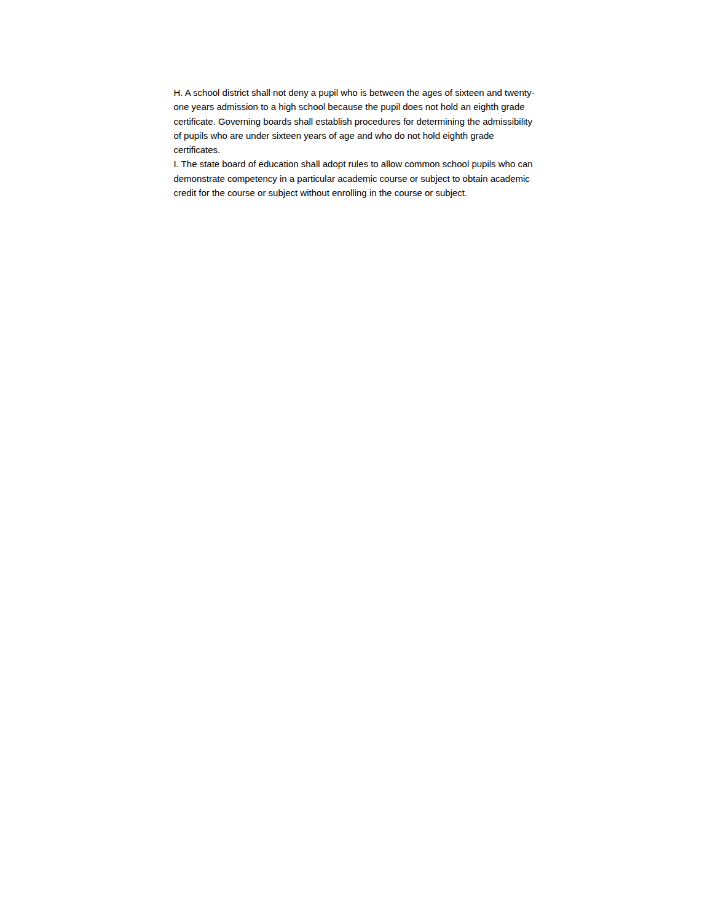H. A school district shall not deny a pupil who is between the ages of sixteen and twenty-one years admission to a high school because the pupil does not hold an eighth grade certificate. Governing boards shall establish procedures for determining the admissibility of pupils who are under sixteen years of age and who do not hold eighth grade certificates.
I. The state board of education shall adopt rules to allow common school pupils who can demonstrate competency in a particular academic course or subject to obtain academic credit for the course or subject without enrolling in the course or subject.